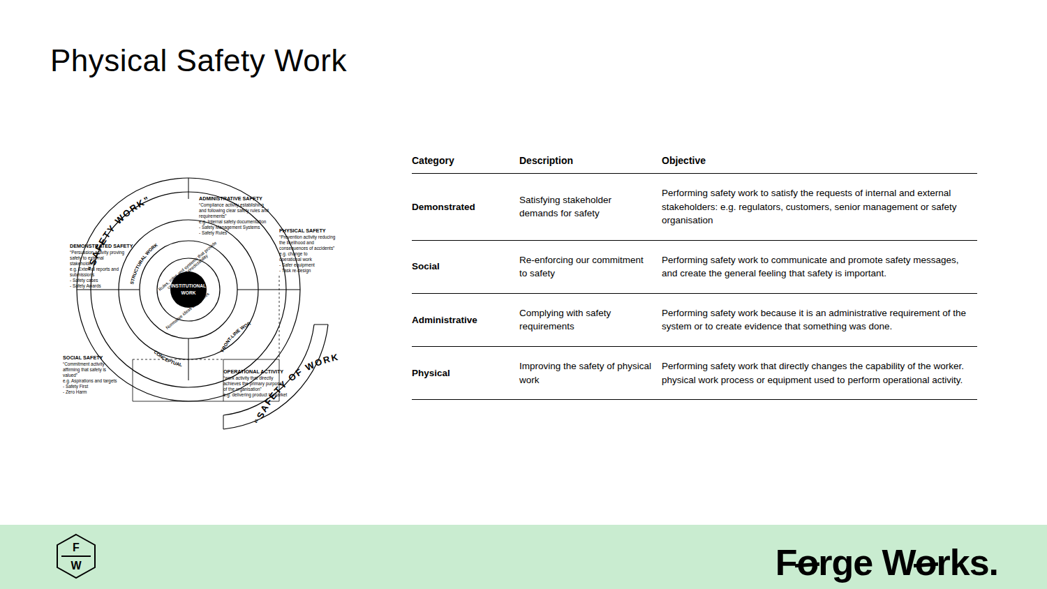Physical Safety Work
“SAFETY WORK” “SAFETY OF WORK” STRUCTURAL WORK FRONT-LINE WORK CONCEPTUAL WORK Rules, roles and systems that provide certainty and predictability Normative ideas and values INSTITUTIONAL WORK ADMINISTRATIVE SAFETY “Compliance activity establishing and following clear safety rules and requirements” e.g. Internal safety documentation - Safety Management Systems - Safety Rules PHYSICAL SAFETY “Prevention activity reducing the likelihood and consequences of accidents” e.g. change to operational work - Safer equipment - Task re-design DEMONSTRATED SAFETY “Persuasion activity proving safety to external stakeholders” e.g. External reports and submissions - Safety cases - Safety Awards SOCIAL SAFETY “Commitment activity affirming that safety is valued” e.g. Aspirations and targets - Safety First - Zero Harm OPERATIONAL ACTIVITY “work activity that directly achieves the primary purpose of the organisation” e.g. delivering product to market
| Category | Description | Objective |
| --- | --- | --- |
| Demonstrated | Satisfying stakeholder demands for safety | Performing safety work to satisfy the requests of internal and external stakeholders: e.g. regulators, customers, senior management or safety organisation |
| Social | Re-enforcing our commitment to safety | Performing safety work to communicate and promote safety messages, and create the general feeling that safety is important. |
| Administrative | Complying with safety requirements | Performing safety work because it is an administrative requirement of the system or to create evidence that something was done. |
| Physical | Improving the safety of physical work | Performing safety work that directly changes the capability of the worker. physical work process or equipment used to perform operational activity. |
F W
Forge Works.